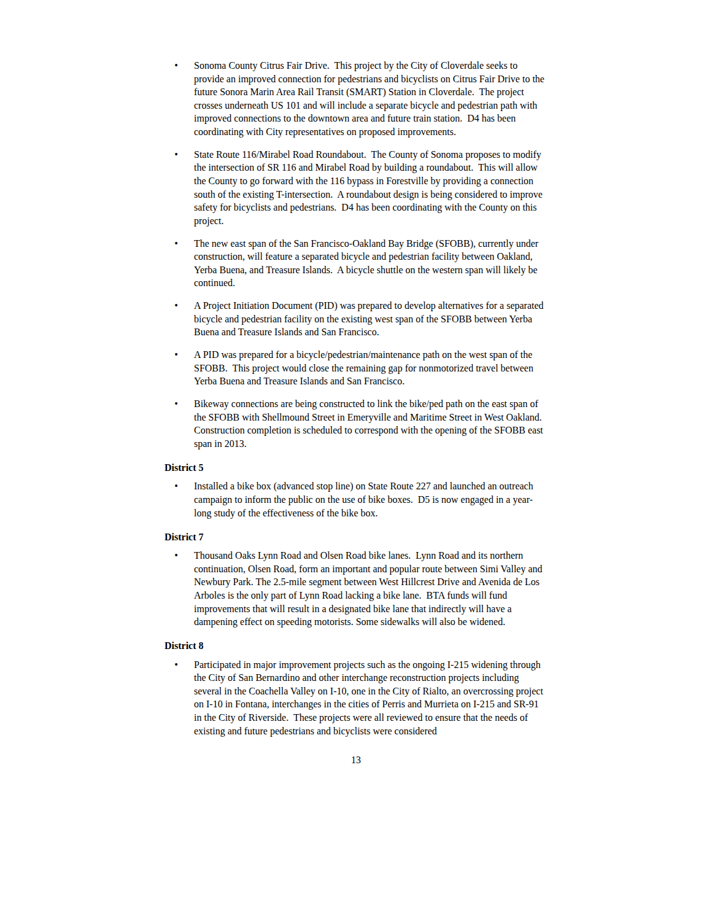Sonoma County Citrus Fair Drive. This project by the City of Cloverdale seeks to provide an improved connection for pedestrians and bicyclists on Citrus Fair Drive to the future Sonora Marin Area Rail Transit (SMART) Station in Cloverdale. The project crosses underneath US 101 and will include a separate bicycle and pedestrian path with improved connections to the downtown area and future train station. D4 has been coordinating with City representatives on proposed improvements.
State Route 116/Mirabel Road Roundabout. The County of Sonoma proposes to modify the intersection of SR 116 and Mirabel Road by building a roundabout. This will allow the County to go forward with the 116 bypass in Forestville by providing a connection south of the existing T-intersection. A roundabout design is being considered to improve safety for bicyclists and pedestrians. D4 has been coordinating with the County on this project.
The new east span of the San Francisco-Oakland Bay Bridge (SFOBB), currently under construction, will feature a separated bicycle and pedestrian facility between Oakland, Yerba Buena, and Treasure Islands. A bicycle shuttle on the western span will likely be continued.
A Project Initiation Document (PID) was prepared to develop alternatives for a separated bicycle and pedestrian facility on the existing west span of the SFOBB between Yerba Buena and Treasure Islands and San Francisco.
A PID was prepared for a bicycle/pedestrian/maintenance path on the west span of the SFOBB. This project would close the remaining gap for nonmotorized travel between Yerba Buena and Treasure Islands and San Francisco.
Bikeway connections are being constructed to link the bike/ped path on the east span of the SFOBB with Shellmound Street in Emeryville and Maritime Street in West Oakland. Construction completion is scheduled to correspond with the opening of the SFOBB east span in 2013.
District 5
Installed a bike box (advanced stop line) on State Route 227 and launched an outreach campaign to inform the public on the use of bike boxes. D5 is now engaged in a year-long study of the effectiveness of the bike box.
District 7
Thousand Oaks Lynn Road and Olsen Road bike lanes. Lynn Road and its northern continuation, Olsen Road, form an important and popular route between Simi Valley and Newbury Park. The 2.5-mile segment between West Hillcrest Drive and Avenida de Los Arboles is the only part of Lynn Road lacking a bike lane. BTA funds will fund improvements that will result in a designated bike lane that indirectly will have a dampening effect on speeding motorists. Some sidewalks will also be widened.
District 8
Participated in major improvement projects such as the ongoing I-215 widening through the City of San Bernardino and other interchange reconstruction projects including several in the Coachella Valley on I-10, one in the City of Rialto, an overcrossing project on I-10 in Fontana, interchanges in the cities of Perris and Murrieta on I-215 and SR-91 in the City of Riverside. These projects were all reviewed to ensure that the needs of existing and future pedestrians and bicyclists were considered
13